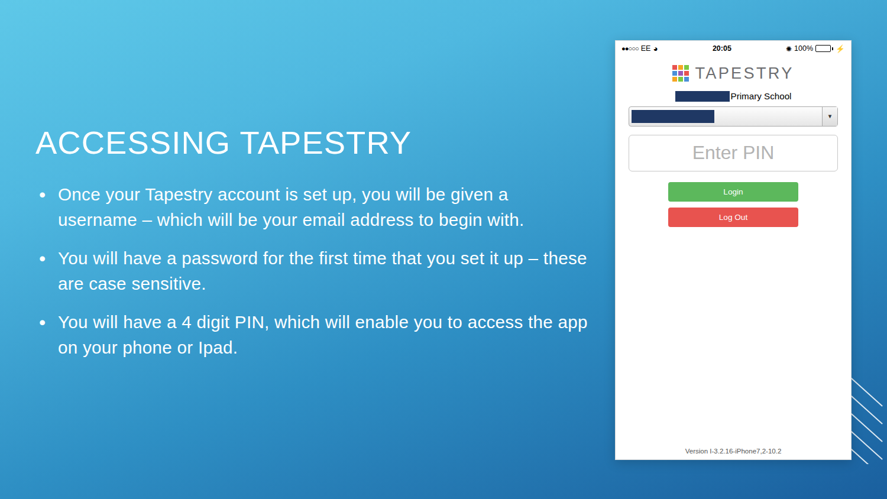ACCESSING TAPESTRY
Once your Tapestry account is set up, you will be given a username – which will be your email address to begin with.
You will have a password for the first time that you set it up – these are case sensitive.
You will have a 4 digit PIN, which will enable you to access the app on your phone or Ipad.
●●○○○ EE ◕
20:05
✺ 100% ⚡
TAPESTRY
Primary School
▼
Enter PIN
Login Log Out
Version I-3.2.16-iPhone7,2-10.2